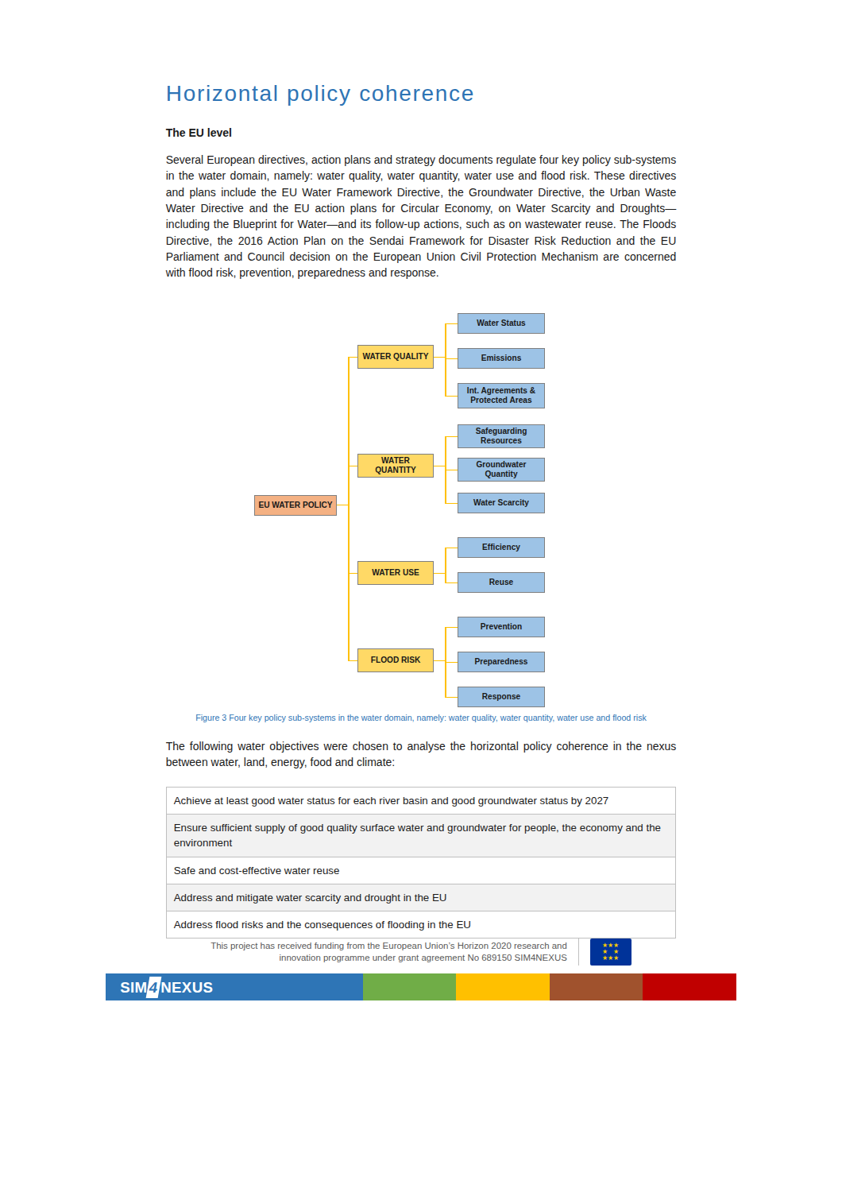Horizontal policy coherence
The EU level
Several European directives, action plans and strategy documents regulate four key policy sub-systems in the water domain, namely: water quality, water quantity, water use and flood risk. These directives and plans include the EU Water Framework Directive, the Groundwater Directive, the Urban Waste Water Directive and the EU action plans for Circular Economy, on Water Scarcity and Droughts—including the Blueprint for Water—and its follow-up actions, such as on wastewater reuse. The Floods Directive, the 2016 Action Plan on the Sendai Framework for Disaster Risk Reduction and the EU Parliament and Council decision on the European Union Civil Protection Mechanism are concerned with flood risk, prevention, preparedness and response.
EU WATER POLICY
WATER QUALITY
WATER
QUANTITY
WATER USE
FLOOD RISK
Water Status
Emissions
Int. Agreements &
Protected Areas
Safeguarding
Resources
Groundwater
Quantity
Water Scarcity
Efficiency
Reuse
Prevention
Preparedness
Response
Figure 3 Four key policy sub-systems in the water domain, namely: water quality, water quantity, water use and flood risk
The following water objectives were chosen to analyse the horizontal policy coherence in the nexus between water, land, energy, food and climate:
| Achieve at least good water status for each river basin and good groundwater status by 2027 |
| Ensure sufficient supply of good quality surface water and groundwater for people, the economy and the environment |
| Safe and cost-effective water reuse |
| Address and mitigate water scarcity and drought in the EU |
| Address flood risks and the consequences of flooding in the EU |
This project has received funding from the European Union’s Horizon 2020 research and
innovation programme under grant agreement No 689150 SIM4NEXUS
★★★
★ ★
★★★
SIM4 NEXUS